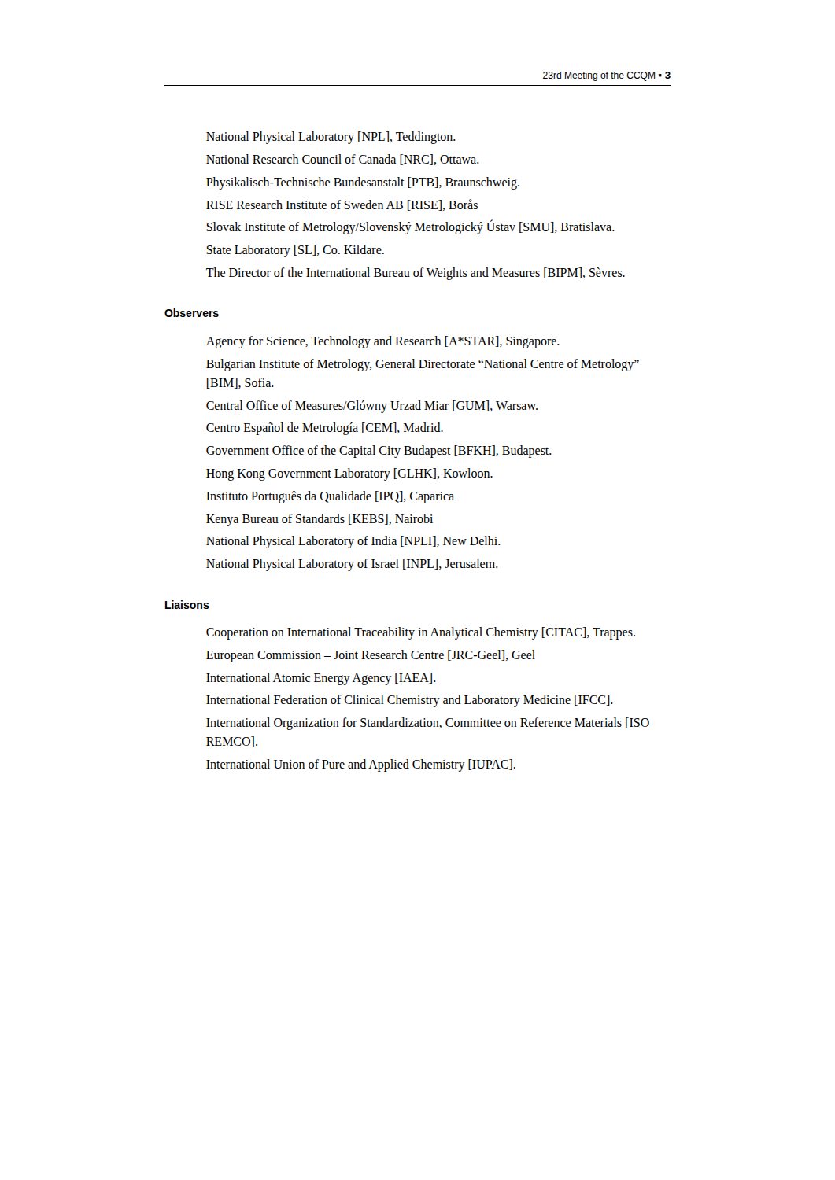23rd Meeting of the CCQM ▪ 3
National Physical Laboratory [NPL], Teddington.
National Research Council of Canada [NRC], Ottawa.
Physikalisch-Technische Bundesanstalt [PTB], Braunschweig.
RISE Research Institute of Sweden AB [RISE], Borås
Slovak Institute of Metrology/Slovenský Metrologický Ústav [SMU], Bratislava.
State Laboratory [SL], Co. Kildare.
The Director of the International Bureau of Weights and Measures [BIPM], Sèvres.
Observers
Agency for Science, Technology and Research [A*STAR], Singapore.
Bulgarian Institute of Metrology, General Directorate “National Centre of Metrology” [BIM], Sofia.
Central Office of Measures/Glówny Urzad Miar [GUM], Warsaw.
Centro Español de Metrología [CEM], Madrid.
Government Office of the Capital City Budapest [BFKH], Budapest.
Hong Kong Government Laboratory [GLHK], Kowloon.
Instituto Português da Qualidade [IPQ], Caparica
Kenya Bureau of Standards [KEBS], Nairobi
National Physical Laboratory of India [NPLI], New Delhi.
National Physical Laboratory of Israel [INPL], Jerusalem.
Liaisons
Cooperation on International Traceability in Analytical Chemistry [CITAC], Trappes.
European Commission – Joint Research Centre [JRC-Geel], Geel
International Atomic Energy Agency [IAEA].
International Federation of Clinical Chemistry and Laboratory Medicine [IFCC].
International Organization for Standardization, Committee on Reference Materials [ISO REMCO].
International Union of Pure and Applied Chemistry [IUPAC].